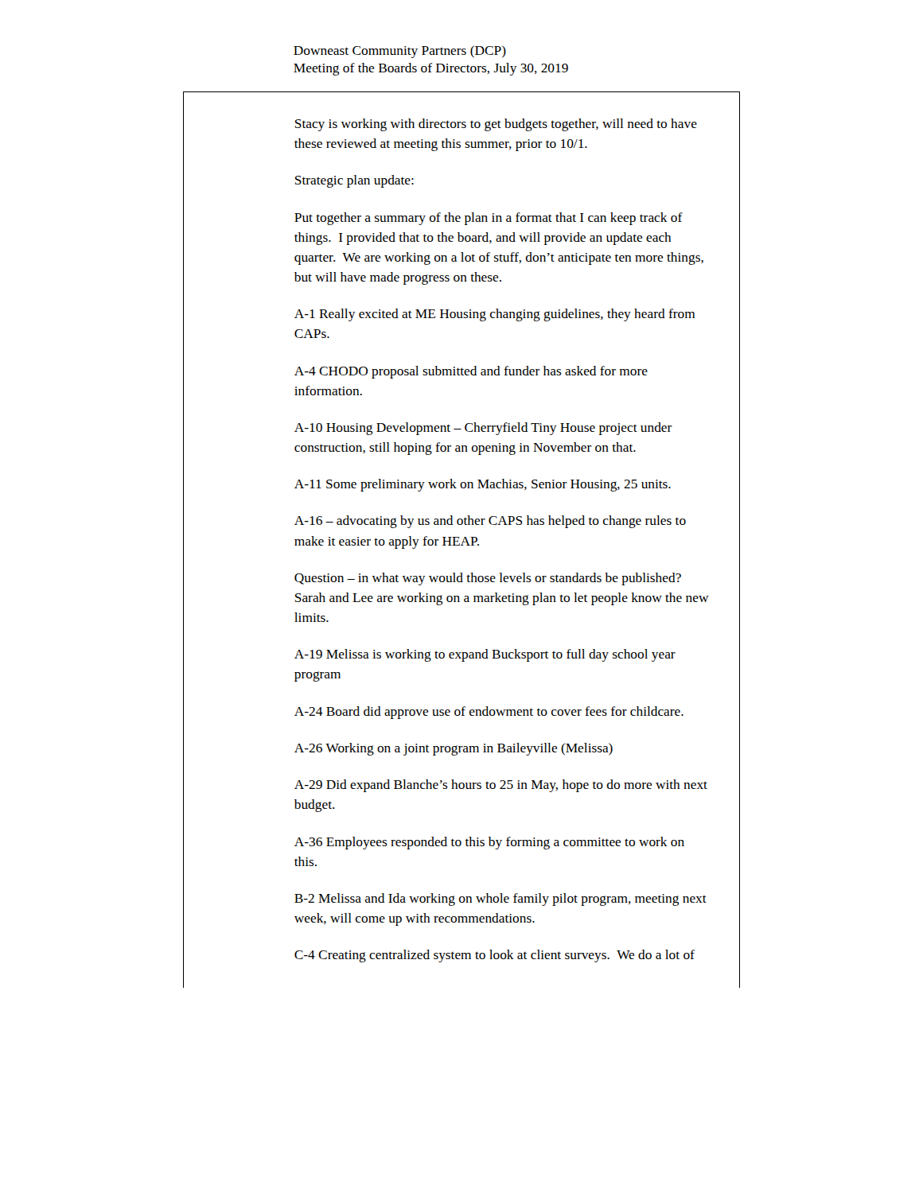Downeast Community Partners (DCP)
Meeting of the Boards of Directors, July 30, 2019
Stacy is working with directors to get budgets together, will need to have these reviewed at meeting this summer, prior to 10/1.
Strategic plan update:
Put together a summary of the plan in a format that I can keep track of things. I provided that to the board, and will provide an update each quarter. We are working on a lot of stuff, don’t anticipate ten more things, but will have made progress on these.
A-1 Really excited at ME Housing changing guidelines, they heard from CAPs.
A-4 CHODO proposal submitted and funder has asked for more information.
A-10 Housing Development – Cherryfield Tiny House project under construction, still hoping for an opening in November on that.
A-11 Some preliminary work on Machias, Senior Housing, 25 units.
A-16 – advocating by us and other CAPS has helped to change rules to make it easier to apply for HEAP.
Question – in what way would those levels or standards be published? Sarah and Lee are working on a marketing plan to let people know the new limits.
A-19 Melissa is working to expand Bucksport to full day school year program
A-24 Board did approve use of endowment to cover fees for childcare.
A-26 Working on a joint program in Baileyville (Melissa)
A-29 Did expand Blanche’s hours to 25 in May, hope to do more with next budget.
A-36 Employees responded to this by forming a committee to work on this.
B-2 Melissa and Ida working on whole family pilot program, meeting next week, will come up with recommendations.
C-4 Creating centralized system to look at client surveys. We do a lot of